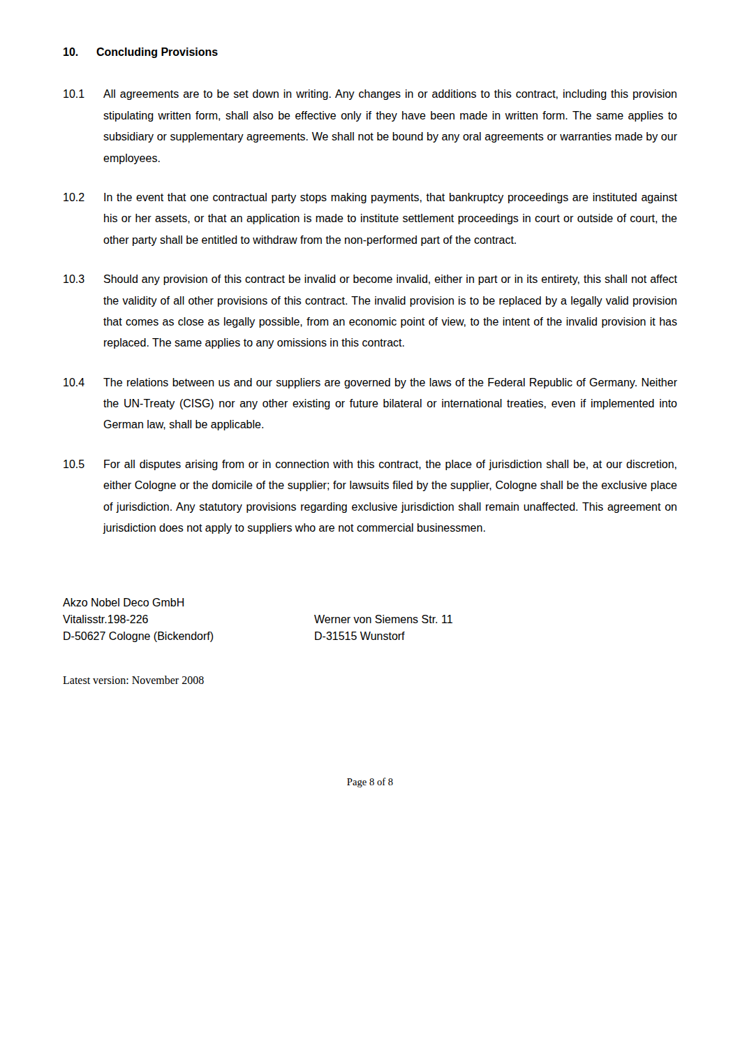10. Concluding Provisions
10.1
All agreements are to be set down in writing. Any changes in or additions to this contract, including this provision stipulating written form, shall also be effective only if they have been made in written form. The same applies to subsidiary or supplementary agreements. We shall not be bound by any oral agreements or warranties made by our employees.
10.2
In the event that one contractual party stops making payments, that bankruptcy proceedings are instituted against his or her assets, or that an application is made to institute settlement proceedings in court or outside of court, the other party shall be entitled to withdraw from the non-performed part of the contract.
10.3
Should any provision of this contract be invalid or become invalid, either in part or in its entirety, this shall not affect the validity of all other provisions of this contract. The invalid provision is to be replaced by a legally valid provision that comes as close as legally possible, from an economic point of view, to the intent of the invalid provision it has replaced. The same applies to any omissions in this contract.
10.4
The relations between us and our suppliers are governed by the laws of the Federal Republic of Germany. Neither the UN-Treaty (CISG) nor any other existing or future bilateral or international treaties, even if implemented into German law, shall be applicable.
10.5
For all disputes arising from or in connection with this contract, the place of jurisdiction shall be, at our discretion, either Cologne or the domicile of the supplier; for lawsuits filed by the supplier, Cologne shall be the exclusive place of jurisdiction. Any statutory provisions regarding exclusive jurisdiction shall remain unaffected. This agreement on jurisdiction does not apply to suppliers who are not commercial businessmen.
Akzo Nobel Deco GmbH
Vitalisstr.198-226
D-50627 Cologne (Bickendorf)
Werner von Siemens Str. 11
D-31515 Wunstorf
Latest version: November 2008
Page 8 of 8